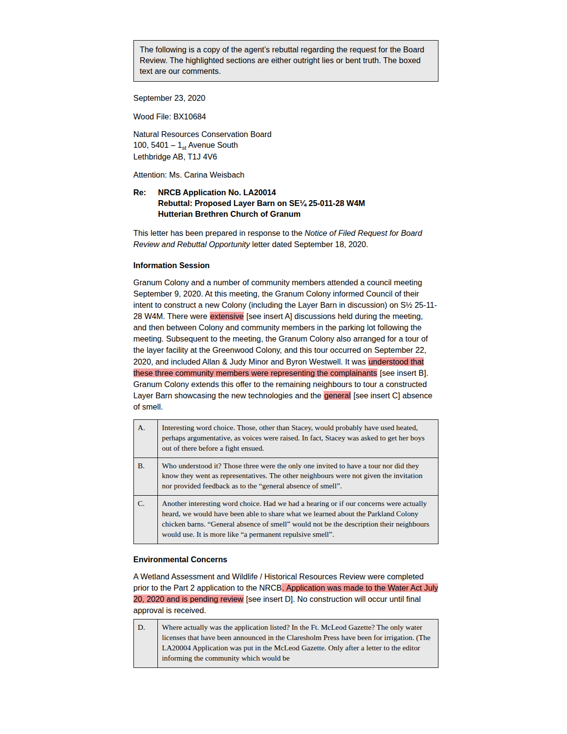The following is a copy of the agent’s rebuttal regarding the request for the Board Review. The highlighted sections are either outright lies or bent truth. The boxed text are our comments.
September 23, 2020
Wood File: BX10684
Natural Resources Conservation Board
100, 5401 – 1st Avenue South
Lethbridge AB, T1J 4V6
Attention: Ms. Carina Weisbach
Re:
NRCB Application No. LA20014
Rebuttal: Proposed Layer Barn on SE¼ 25-011-28 W4M
Hutterian Brethren Church of Granum
This letter has been prepared in response to the Notice of Filed Request for Board Review and Rebuttal Opportunity letter dated September 18, 2020.
Information Session
Granum Colony and a number of community members attended a council meeting September 9, 2020. At this meeting, the Granum Colony informed Council of their intent to construct a new Colony (including the Layer Barn in discussion) on S½ 25-11-28 W4M. There were extensive [see insert A] discussions held during the meeting, and then between Colony and community members in the parking lot following the meeting. Subsequent to the meeting, the Granum Colony also arranged for a tour of the layer facility at the Greenwood Colony, and this tour occurred on September 22, 2020, and included Allan & Judy Minor and Byron Westwell. It was understood that these three community members were representing the complainants [see insert B]. Granum Colony extends this offer to the remaining neighbours to tour a constructed Layer Barn showcasing the new technologies and the general [see insert C] absence of smell.
| A. | Interesting word choice. Those, other than Stacey, would probably have used heated, perhaps argumentative, as voices were raised. In fact, Stacey was asked to get her boys out of there before a fight ensued. |
| B. | Who understood it? Those three were the only one invited to have a tour nor did they know they went as representatives. The other neighbours were not given the invitation nor provided feedback as to the “general absence of smell”. |
| C. | Another interesting word choice. Had we had a hearing or if our concerns were actually heard, we would have been able to share what we learned about the Parkland Colony chicken barns. “General absence of smell” would not be the description their neighbours would use. It is more like “a permanent repulsive smell”. |
Environmental Concerns
A Wetland Assessment and Wildlife / Historical Resources Review were completed prior to the Part 2 application to the NRCB. Application was made to the Water Act July 20, 2020 and is pending review [see insert D]. No construction will occur until final approval is received.
| D. | Where actually was the application listed? In the Ft. McLeod Gazette? The only water licenses that have been announced in the Claresholm Press have been for irrigation. (The LA20004 Application was put in the McLeod Gazette. Only after a letter to the editor informing the community which would be |